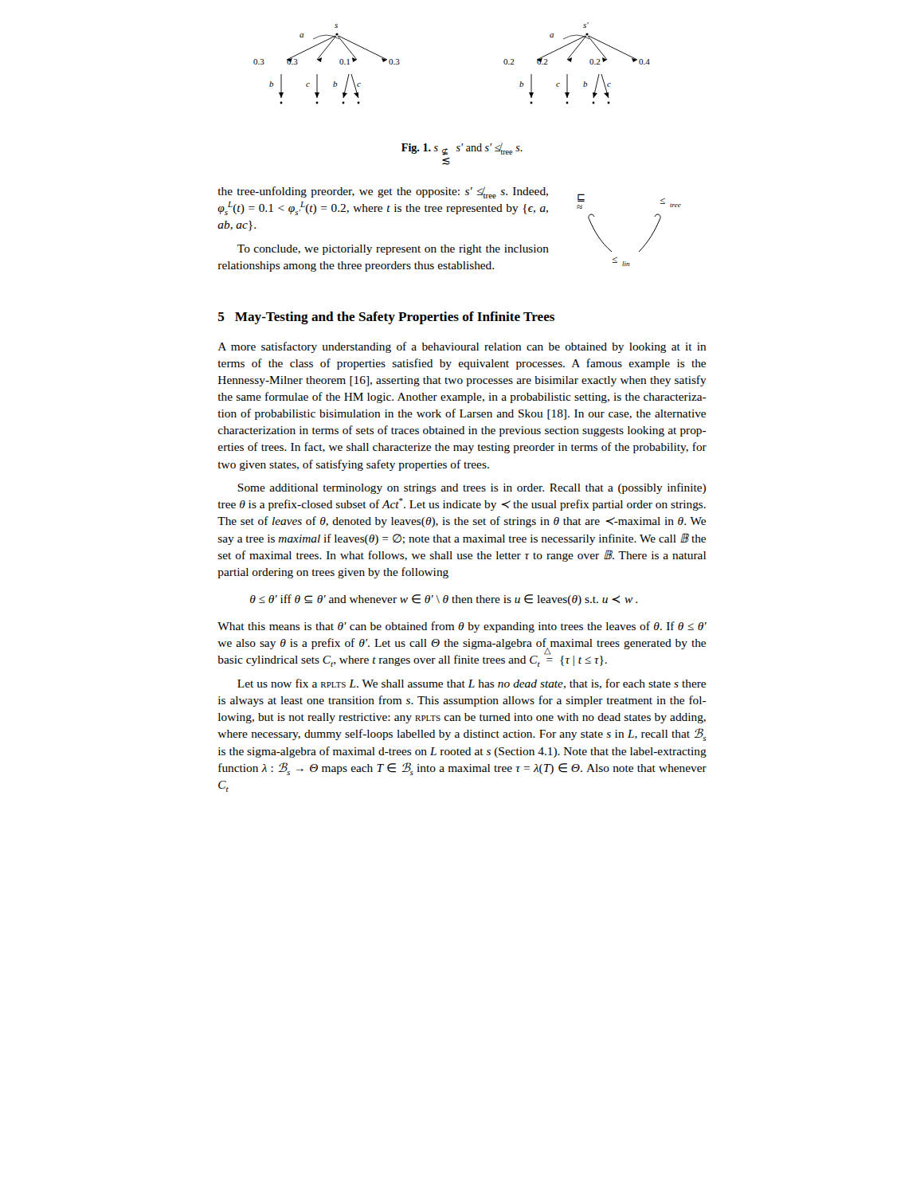s a 0.3 0.3 0.1 0.3 b c b c s′ a 0.2 0.2 0.2 0.4 b c b c
Fig. 1. s ⊈ ≲ s′ and s′ ≰tree s.
⊑ ≈ ≤ tree ≤ lin
the tree-unfolding preorder, we get the opposite: s′ ≰tree s. Indeed, φsL(t) = 0.1 < φs′L(t) = 0.2, where t is the tree represented by {ϵ, a, ab, ac}.
To conclude, we pictorially represent on the right the inclusion relationships among the three preorders thus established.
5 May-Testing and the Safety Properties of Infinite Trees
A more satisfactory understanding of a behavioural relation can be obtained by looking at it in terms of the class of properties satisfied by equivalent processes. A famous example is the Hennessy-Milner theorem [16], asserting that two processes are bisimilar exactly when they satisfy the same formulae of the HM logic. Another example, in a probabilistic setting, is the characterization of probabilistic bisimulation in the work of Larsen and Skou [18]. In our case, the alternative characterization in terms of sets of traces obtained in the previous section suggests looking at properties of trees. In fact, we shall characterize the may testing preorder in terms of the probability, for two given states, of satisfying safety properties of trees.
Some additional terminology on strings and trees is in order. Recall that a (possibly infinite) tree θ is a prefix-closed subset of Act*. Let us indicate by ≺ the usual prefix partial order on strings. The set of leaves of θ, denoted by leaves(θ), is the set of strings in θ that are ≺-maximal in θ. We say a tree is maximal if leaves(θ) = ∅; note that a maximal tree is necessarily infinite. We call 𝔹 the set of maximal trees. In what follows, we shall use the letter τ to range over 𝔹. There is a natural partial ordering on trees given by the following
θ ≤ θ′ iff θ ⊆ θ′ and whenever w ∈ θ′ \ θ then there is u ∈ leaves(θ) s.t. u ≺ w .
What this means is that θ′ can be obtained from θ by expanding into trees the leaves of θ. If θ ≤ θ′ we also say θ is a prefix of θ′. Let us call Θ the sigma-algebra of maximal trees generated by the basic cylindrical sets Ct, where t ranges over all finite trees and Ct △= {τ | t ≤ τ}.
Let us now fix a rplts L. We shall assume that L has no dead state, that is, for each state s there is always at least one transition from s. This assumption allows for a simpler treatment in the following, but is not really restrictive: any rplts can be turned into one with no dead states by adding, where necessary, dummy self-loops labelled by a distinct action. For any state s in L, recall that ℬs is the sigma-algebra of maximal d-trees on L rooted at s (Section 4.1). Note that the label-extracting function λ : ℬs → Θ maps each T ∈ ℬs into a maximal tree τ = λ(T) ∈ Θ. Also note that whenever Ct